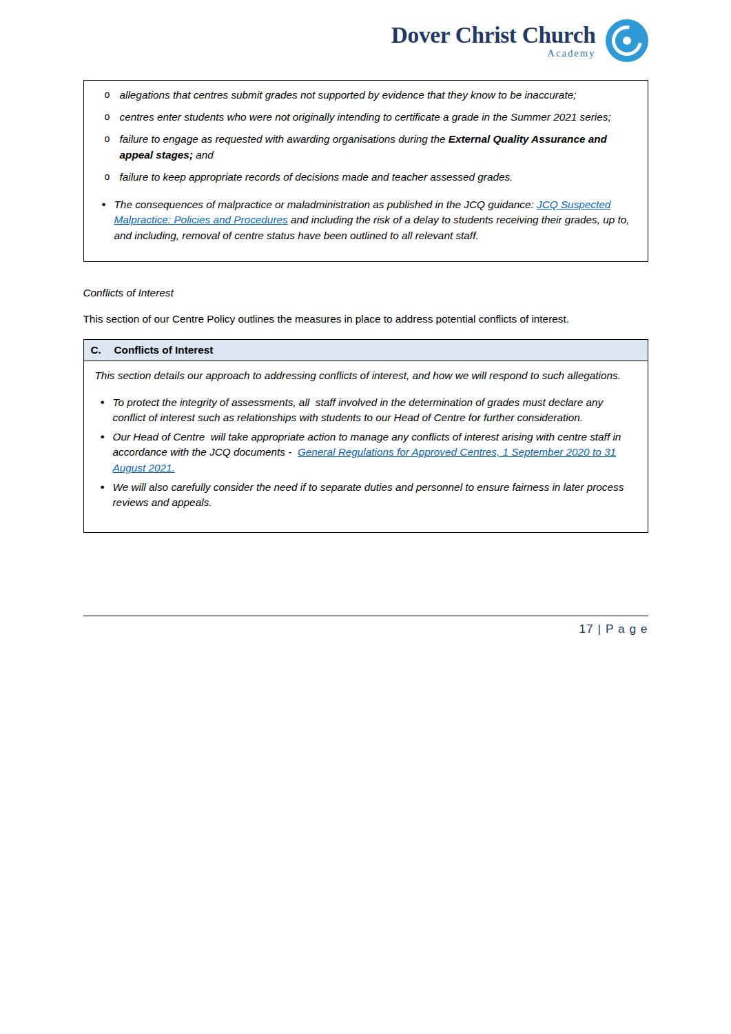Dover Christ Church
Academy
allegations that centres submit grades not supported by evidence that they know to be inaccurate;
centres enter students who were not originally intending to certificate a grade in the Summer 2021 series;
failure to engage as requested with awarding organisations during the External Quality Assurance and appeal stages; and
failure to keep appropriate records of decisions made and teacher assessed grades.
The consequences of malpractice or maladministration as published in the JCQ guidance: JCQ Suspected Malpractice: Policies and Procedures and including the risk of a delay to students receiving their grades, up to, and including, removal of centre status have been outlined to all relevant staff.
Conflicts of Interest
This section of our Centre Policy outlines the measures in place to address potential conflicts of interest.
C. Conflicts of Interest
This section details our approach to addressing conflicts of interest, and how we will respond to such allegations.
To protect the integrity of assessments, all staff involved in the determination of grades must declare any conflict of interest such as relationships with students to our Head of Centre for further consideration.
Our Head of Centre will take appropriate action to manage any conflicts of interest arising with centre staff in accordance with the JCQ documents - General Regulations for Approved Centres, 1 September 2020 to 31 August 2021.
We will also carefully consider the need if to separate duties and personnel to ensure fairness in later process reviews and appeals.
17 | P a g e